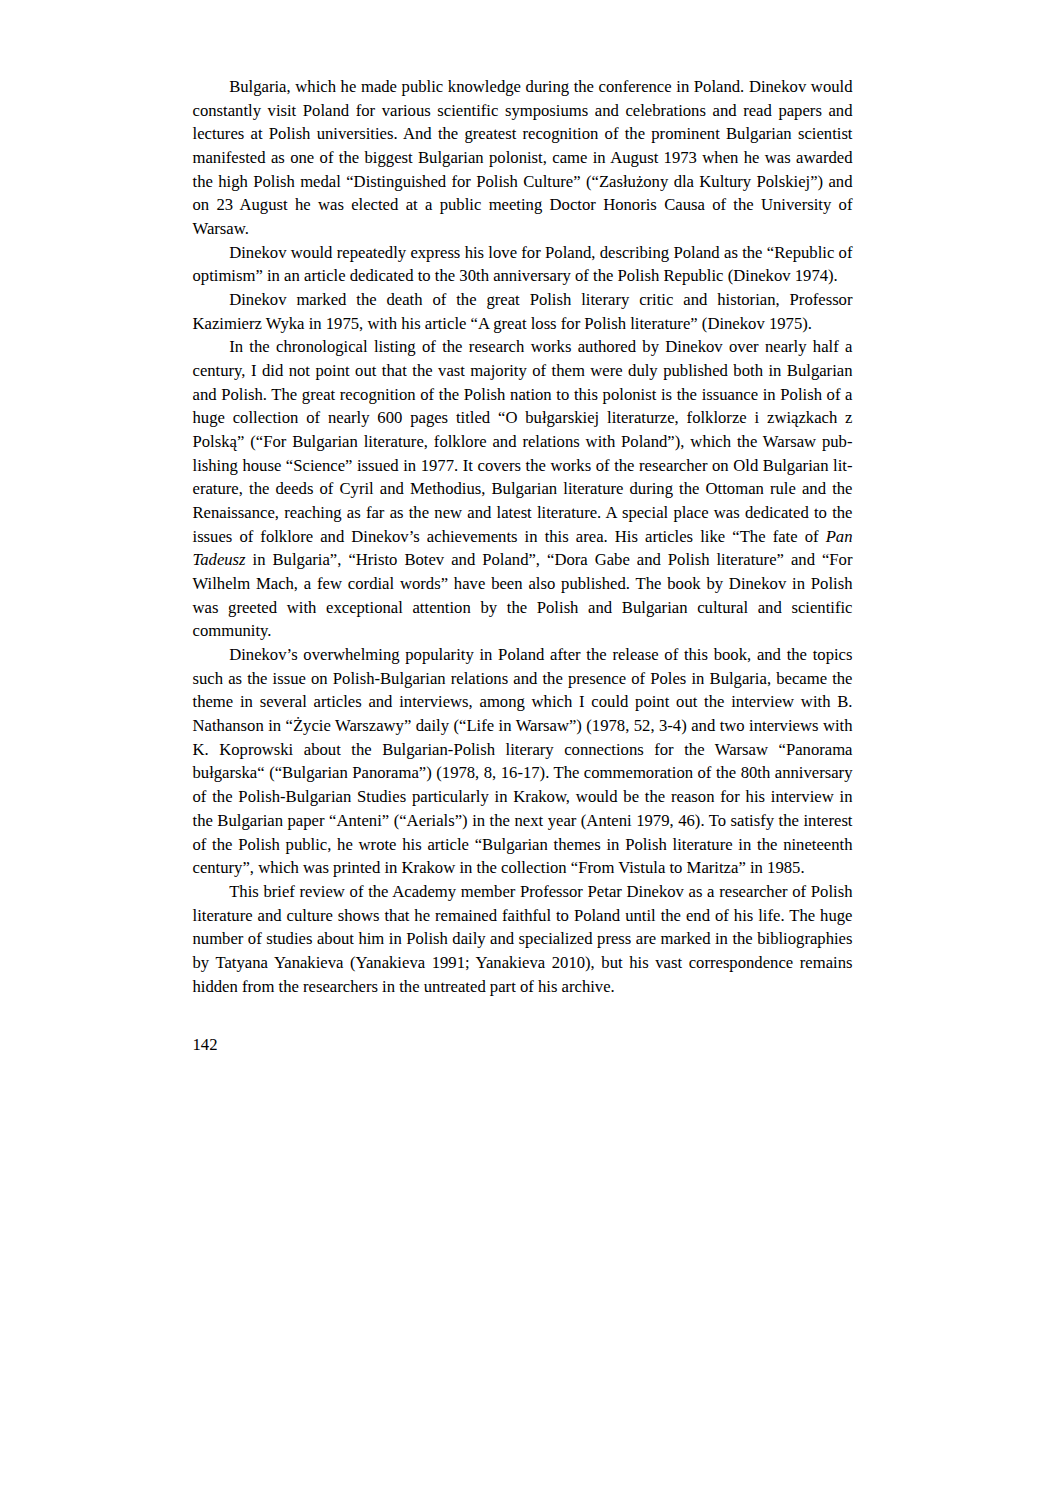Bulgaria, which he made public knowledge during the conference in Poland. Dinekov would constantly visit Poland for various scientific symposiums and celebrations and read papers and lectures at Polish universities. And the greatest recognition of the prominent Bulgarian scientist manifested as one of the biggest Bulgarian polonist, came in August 1973 when he was awarded the high Polish medal “Distinguished for Polish Culture” (“Zasłużony dla Kultury Polskiej”) and on 23 August he was elected at a public meeting Doctor Honoris Causa of the University of Warsaw.
Dinekov would repeatedly express his love for Poland, describing Poland as the “Republic of optimism” in an article dedicated to the 30th anniversary of the Polish Republic (Dinekov 1974).
Dinekov marked the death of the great Polish literary critic and historian, Professor Kazimierz Wyka in 1975, with his article “A great loss for Polish literature” (Dinekov 1975).
In the chronological listing of the research works authored by Dinekov over nearly half a century, I did not point out that the vast majority of them were duly published both in Bulgarian and Polish. The great recognition of the Polish nation to this polonist is the issuance in Polish of a huge collection of nearly 600 pages titled “O bułgarskiej literaturze, folklorze i związkach z Polską” (“For Bulgarian literature, folklore and relations with Poland”), which the Warsaw publishing house “Science” issued in 1977. It covers the works of the researcher on Old Bulgarian literature, the deeds of Cyril and Methodius, Bulgarian literature during the Ottoman rule and the Renaissance, reaching as far as the new and latest literature. A special place was dedicated to the issues of folklore and Dinekov’s achievements in this area. His articles like “The fate of Pan Tadeusz in Bulgaria”, “Hristo Botev and Poland”, “Dora Gabe and Polish literature” and “For Wilhelm Mach, a few cordial words” have been also published. The book by Dinekov in Polish was greeted with exceptional attention by the Polish and Bulgarian cultural and scientific community.
Dinekov’s overwhelming popularity in Poland after the release of this book, and the topics such as the issue on Polish-Bulgarian relations and the presence of Poles in Bulgaria, became the theme in several articles and interviews, among which I could point out the interview with B. Nathanson in “Życie Warszawy” daily (“Life in Warsaw”) (1978, 52, 3-4) and two interviews with K. Koprowski about the Bulgarian-Polish literary connections for the Warsaw “Panorama bułgarska“ (“Bulgarian Panorama”) (1978, 8, 16-17). The commemoration of the 80th anniversary of the Polish-Bulgarian Studies particularly in Krakow, would be the reason for his interview in the Bulgarian paper “Anteni” (“Aerials”) in the next year (Anteni 1979, 46). To satisfy the interest of the Polish public, he wrote his article “Bulgarian themes in Polish literature in the nineteenth century”, which was printed in Krakow in the collection “From Vistula to Maritza” in 1985.
This brief review of the Academy member Professor Petar Dinekov as a researcher of Polish literature and culture shows that he remained faithful to Poland until the end of his life. The huge number of studies about him in Polish daily and specialized press are marked in the bibliographies by Tatyana Yanakieva (Yanakieva 1991; Yanakieva 2010), but his vast correspondence remains hidden from the researchers in the untreated part of his archive.
142